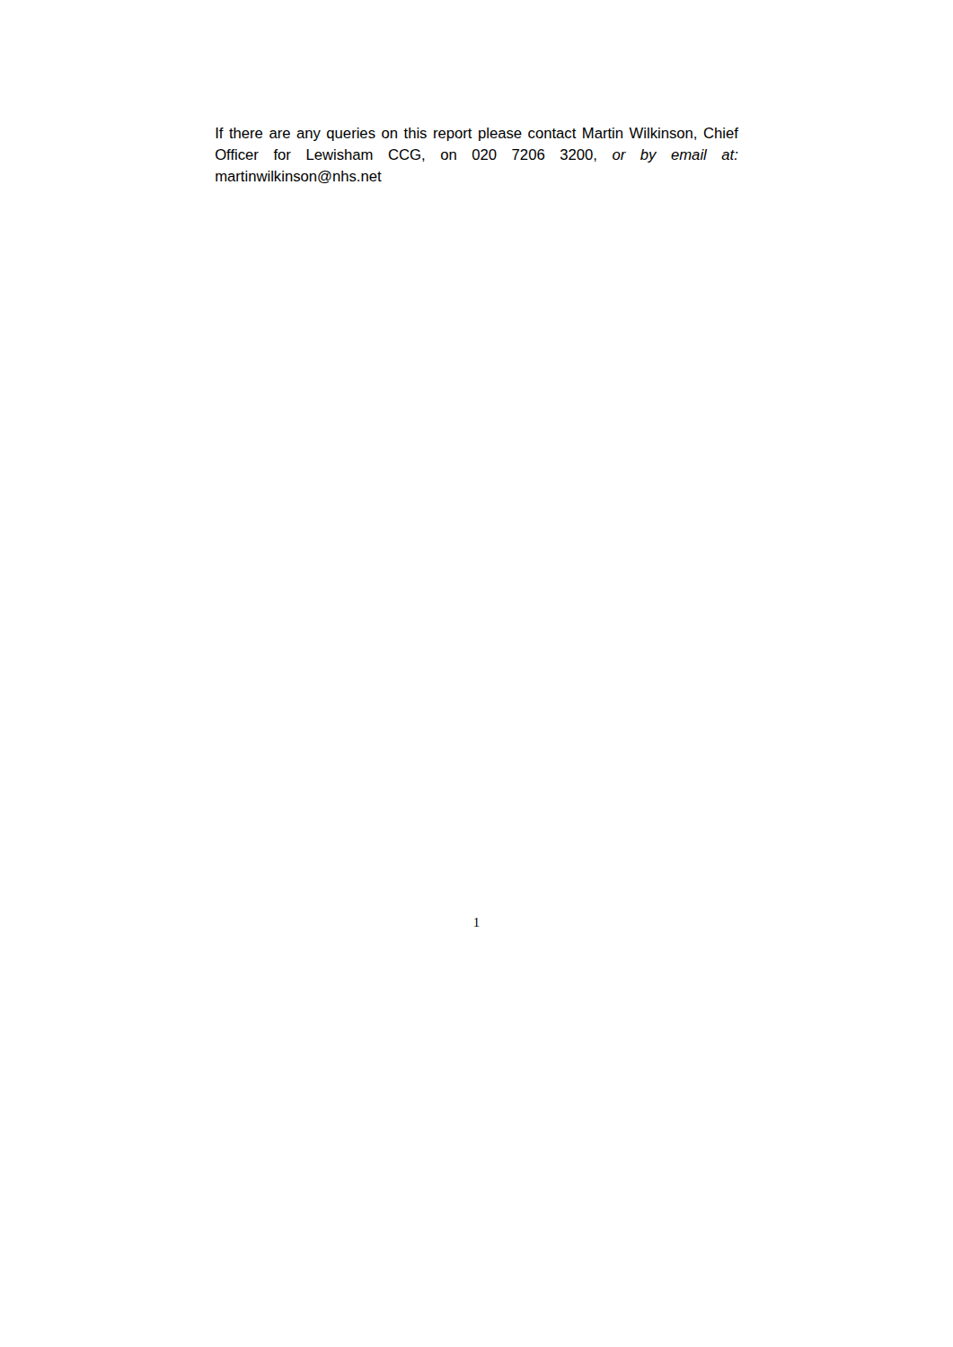If there are any queries on this report please contact Martin Wilkinson, Chief Officer for Lewisham CCG, on 020 7206 3200, or by email at: martinwilkinson@nhs.net
1